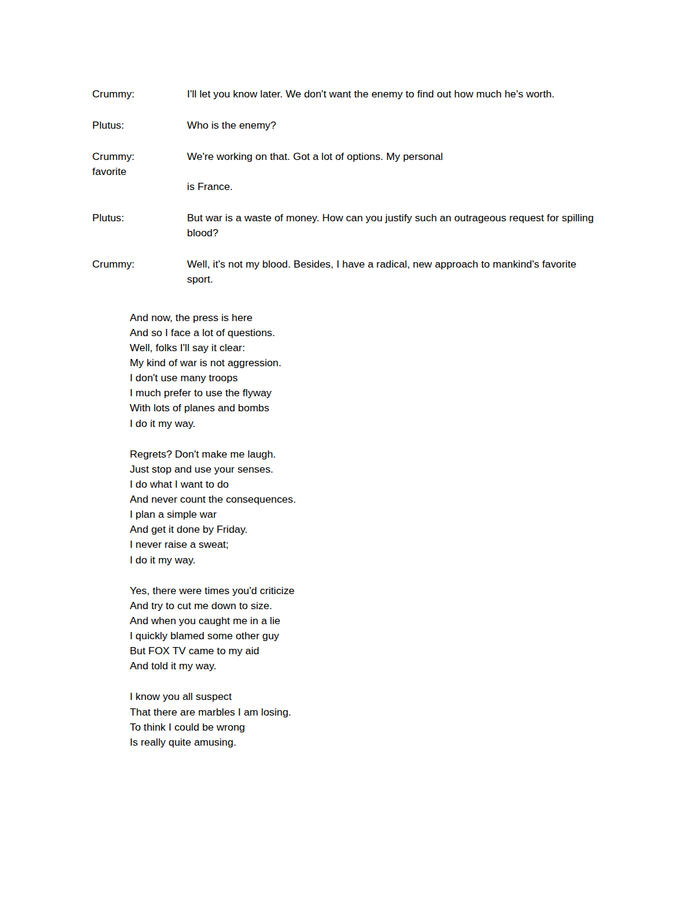Crummy:
I'll let you know later. We don't want the enemy to find out how much he's worth.
Plutus:
Who is the enemy?
Crummy:favorite
We're working on that. Got a lot of options. My personal
is France.
Plutus:
But war is a waste of money. How can you justify such an outrageous request for spilling blood?
Crummy:
Well, it's not my blood. Besides, I have a radical, new approach to mankind's favorite sport.
And now, the press is here
And so I face a lot of questions.
Well, folks I'll say it clear:
My kind of war is not aggression.
I don't use many troops
I much prefer to use the flyway
With lots of planes and bombs
I do it my way.
Regrets? Don't make me laugh.
Just stop and use your senses.
I do what I want to do
And never count the consequences.
I plan a simple war
And get it done by Friday.
I never raise a sweat;
I do it my way.
Yes, there were times you'd criticize
And try to cut me down to size.
And when you caught me in a lie
I quickly blamed some other guy
But FOX TV came to my aid
And told it my way.
I know you all suspect
That there are marbles I am losing.
To think I could be wrong
Is really quite amusing.